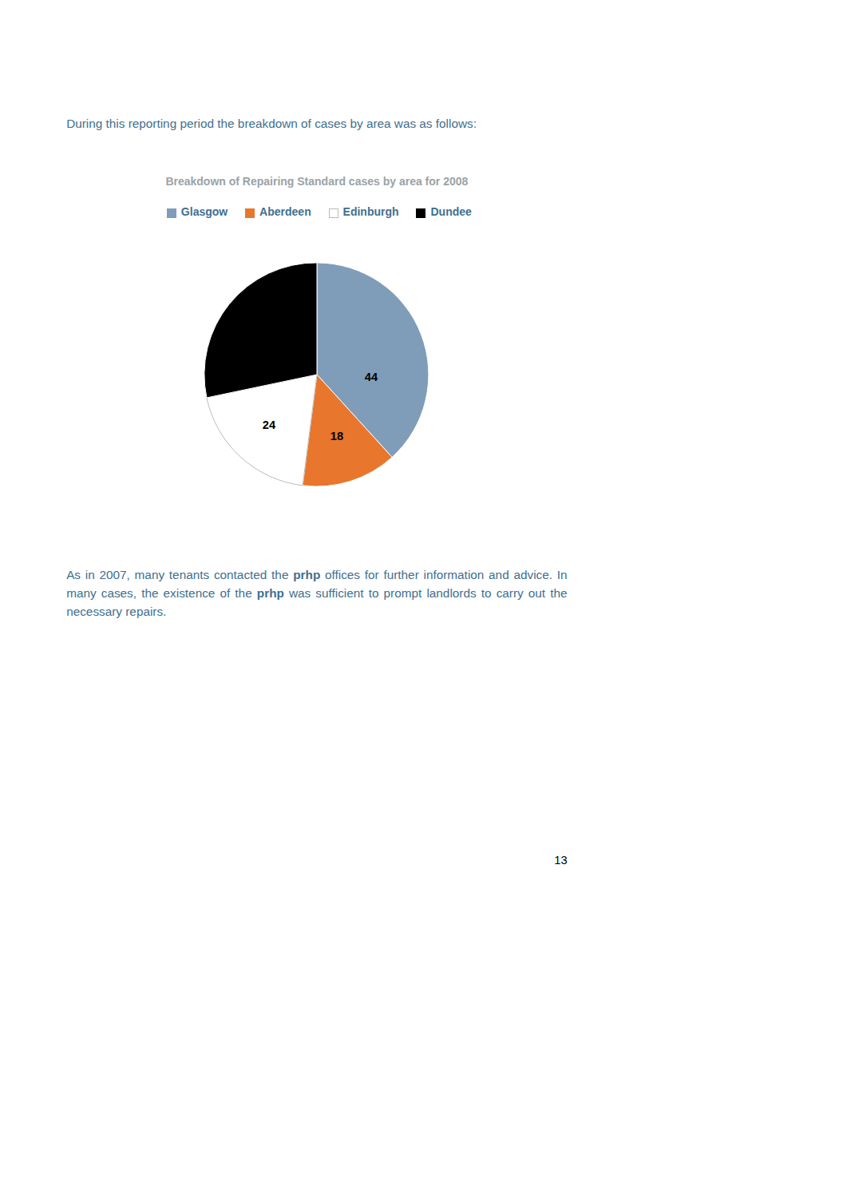During this reporting period the breakdown of cases by area was as follows:
Breakdown of Repairing Standard cases by area for 2008
Glasgow Aberdeen Edinburgh Dundee
44 18 24 29
As in 2007, many tenants contacted the prhp offices for further information and advice. In many cases, the existence of the prhp was sufficient to prompt landlords to carry out the necessary repairs.
13